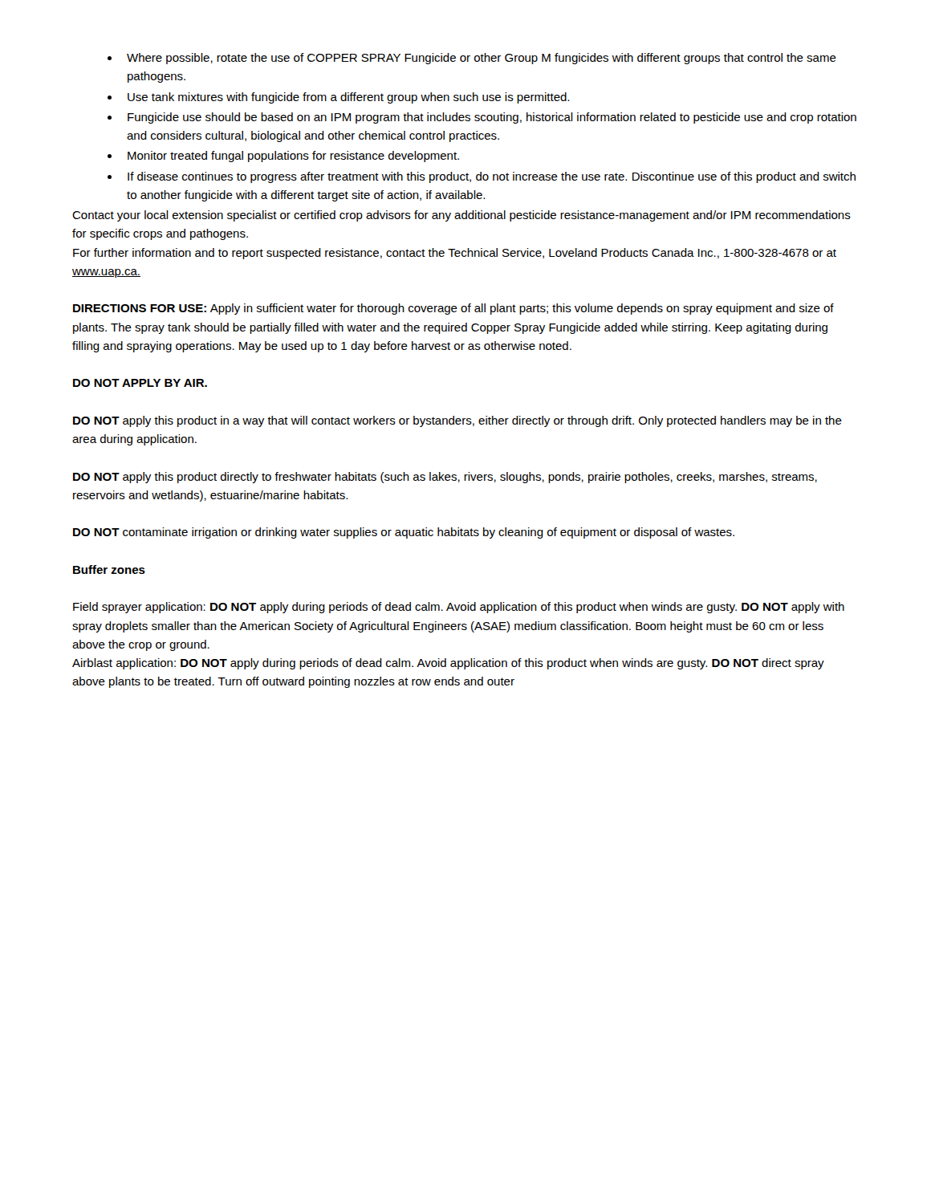Where possible, rotate the use of COPPER SPRAY Fungicide or other Group M fungicides with different groups that control the same pathogens.
Use tank mixtures with fungicide from a different group when such use is permitted.
Fungicide use should be based on an IPM program that includes scouting, historical information related to pesticide use and crop rotation and considers cultural, biological and other chemical control practices.
Monitor treated fungal populations for resistance development.
If disease continues to progress after treatment with this product, do not increase the use rate. Discontinue use of this product and switch to another fungicide with a different target site of action, if available.
Contact your local extension specialist or certified crop advisors for any additional pesticide resistance-management and/or IPM recommendations for specific crops and pathogens.
For further information and to report suspected resistance, contact the Technical Service, Loveland Products Canada Inc., 1-800-328-4678 or at www.uap.ca.
DIRECTIONS FOR USE: Apply in sufficient water for thorough coverage of all plant parts; this volume depends on spray equipment and size of plants. The spray tank should be partially filled with water and the required Copper Spray Fungicide added while stirring. Keep agitating during filling and spraying operations. May be used up to 1 day before harvest or as otherwise noted.
DO NOT APPLY BY AIR.
DO NOT apply this product in a way that will contact workers or bystanders, either directly or through drift. Only protected handlers may be in the area during application.
DO NOT apply this product directly to freshwater habitats (such as lakes, rivers, sloughs, ponds, prairie potholes, creeks, marshes, streams, reservoirs and wetlands), estuarine/marine habitats.
DO NOT contaminate irrigation or drinking water supplies or aquatic habitats by cleaning of equipment or disposal of wastes.
Buffer zones
Field sprayer application: DO NOT apply during periods of dead calm. Avoid application of this product when winds are gusty. DO NOT apply with spray droplets smaller than the American Society of Agricultural Engineers (ASAE) medium classification. Boom height must be 60 cm or less above the crop or ground.
Airblast application: DO NOT apply during periods of dead calm. Avoid application of this product when winds are gusty. DO NOT direct spray above plants to be treated. Turn off outward pointing nozzles at row ends and outer